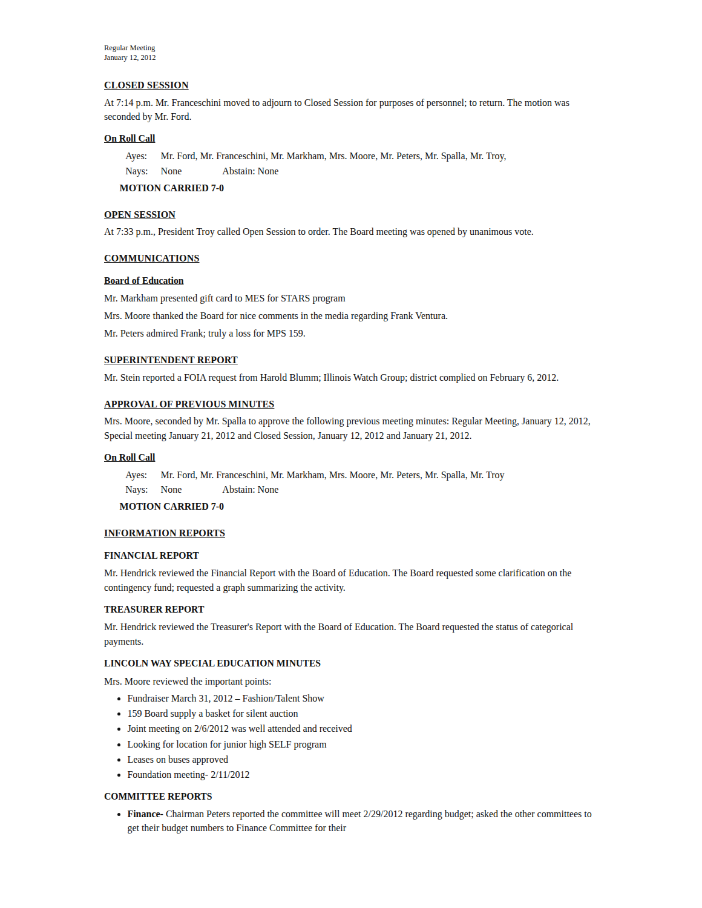Regular Meeting
January 12, 2012
Closed Session
At 7:14 p.m. Mr. Franceschini moved to adjourn to Closed Session for purposes of personnel; to return. The motion was seconded by Mr. Ford.
On Roll Call
Ayes: Mr. Ford, Mr. Franceschini, Mr. Markham, Mrs. Moore, Mr. Peters, Mr. Spalla, Mr. Troy,
Nays: None Abstain: None
MOTION CARRIED 7-0
Open Session
At 7:33 p.m., President Troy called Open Session to order. The Board meeting was opened by unanimous vote.
Communications
Board of Education
Mr. Markham presented gift card to MES for STARS program
Mrs. Moore thanked the Board for nice comments in the media regarding Frank Ventura.
Mr. Peters admired Frank; truly a loss for MPS 159.
Superintendent Report
Mr. Stein reported a FOIA request from Harold Blumm; Illinois Watch Group; district complied on February 6, 2012.
Approval of Previous Minutes
Mrs. Moore, seconded by Mr. Spalla to approve the following previous meeting minutes: Regular Meeting, January 12, 2012, Special meeting January 21, 2012 and Closed Session, January 12, 2012 and January 21, 2012.
On Roll Call
Ayes: Mr. Ford, Mr. Franceschini, Mr. Markham, Mrs. Moore, Mr. Peters, Mr. Spalla, Mr. Troy
Nays: None Abstain: None
MOTION CARRIED 7-0
Information Reports
FINANCIAL REPORT
Mr. Hendrick reviewed the Financial Report with the Board of Education. The Board requested some clarification on the contingency fund; requested a graph summarizing the activity.
TREASURER REPORT
Mr. Hendrick reviewed the Treasurer's Report with the Board of Education. The Board requested the status of categorical payments.
LINCOLN WAY SPECIAL EDUCATION MINUTES
Mrs. Moore reviewed the important points:
Fundraiser March 31, 2012 – Fashion/Talent Show
159 Board supply a basket for silent auction
Joint meeting on 2/6/2012 was well attended and received
Looking for location for junior high SELF program
Leases on buses approved
Foundation meeting- 2/11/2012
COMMITTEE REPORTS
Finance- Chairman Peters reported the committee will meet 2/29/2012 regarding budget; asked the other committees to get their budget numbers to Finance Committee for their